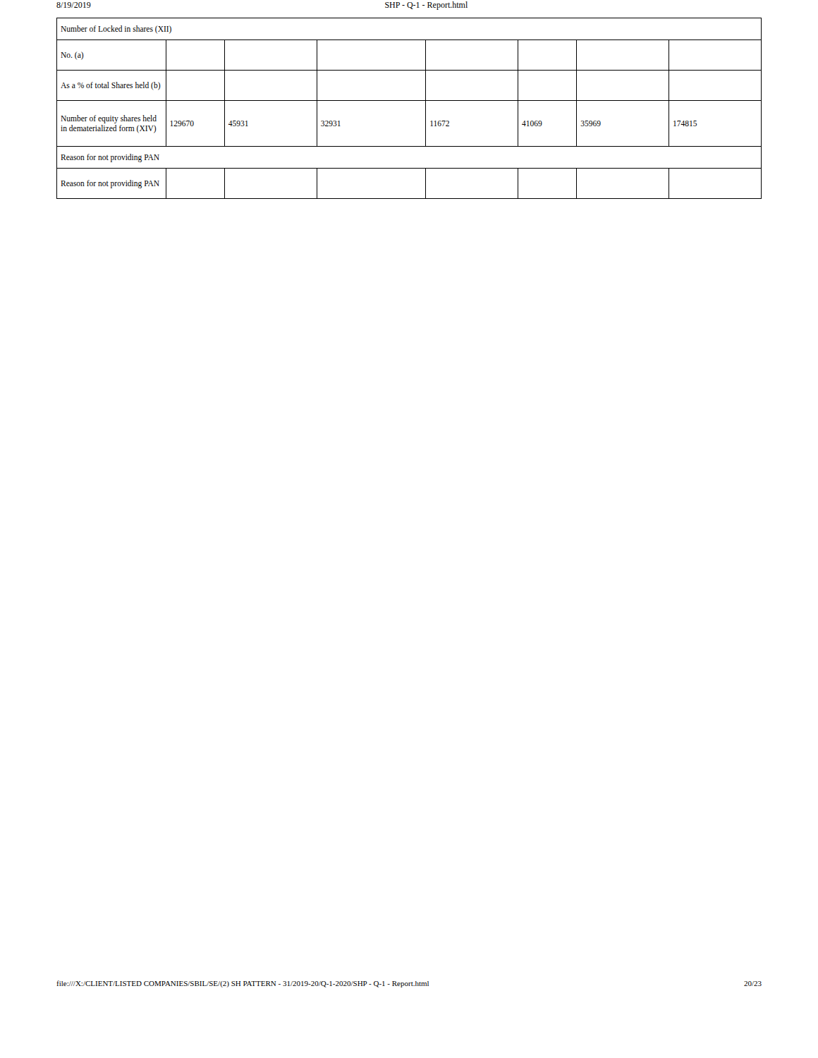8/19/2019
SHP - Q-1 - Report.html
| Number of Locked in shares (XII) |
| No. (a) | | | | | | | |
| As a % of total Shares held (b) | | | | | | | |
| Number of equity shares held in dematerialized form (XIV) | 129670 | 45931 | 32931 | 11672 | 41069 | 35969 | 174815 |
| Reason for not providing PAN |
| Reason for not providing PAN | | | | | | | |
file:///X:/CLIENT/LISTED COMPANIES/SBIL/SE/(2) SH PATTERN - 31/2019-20/Q-1-2020/SHP - Q-1 - Report.html
20/23